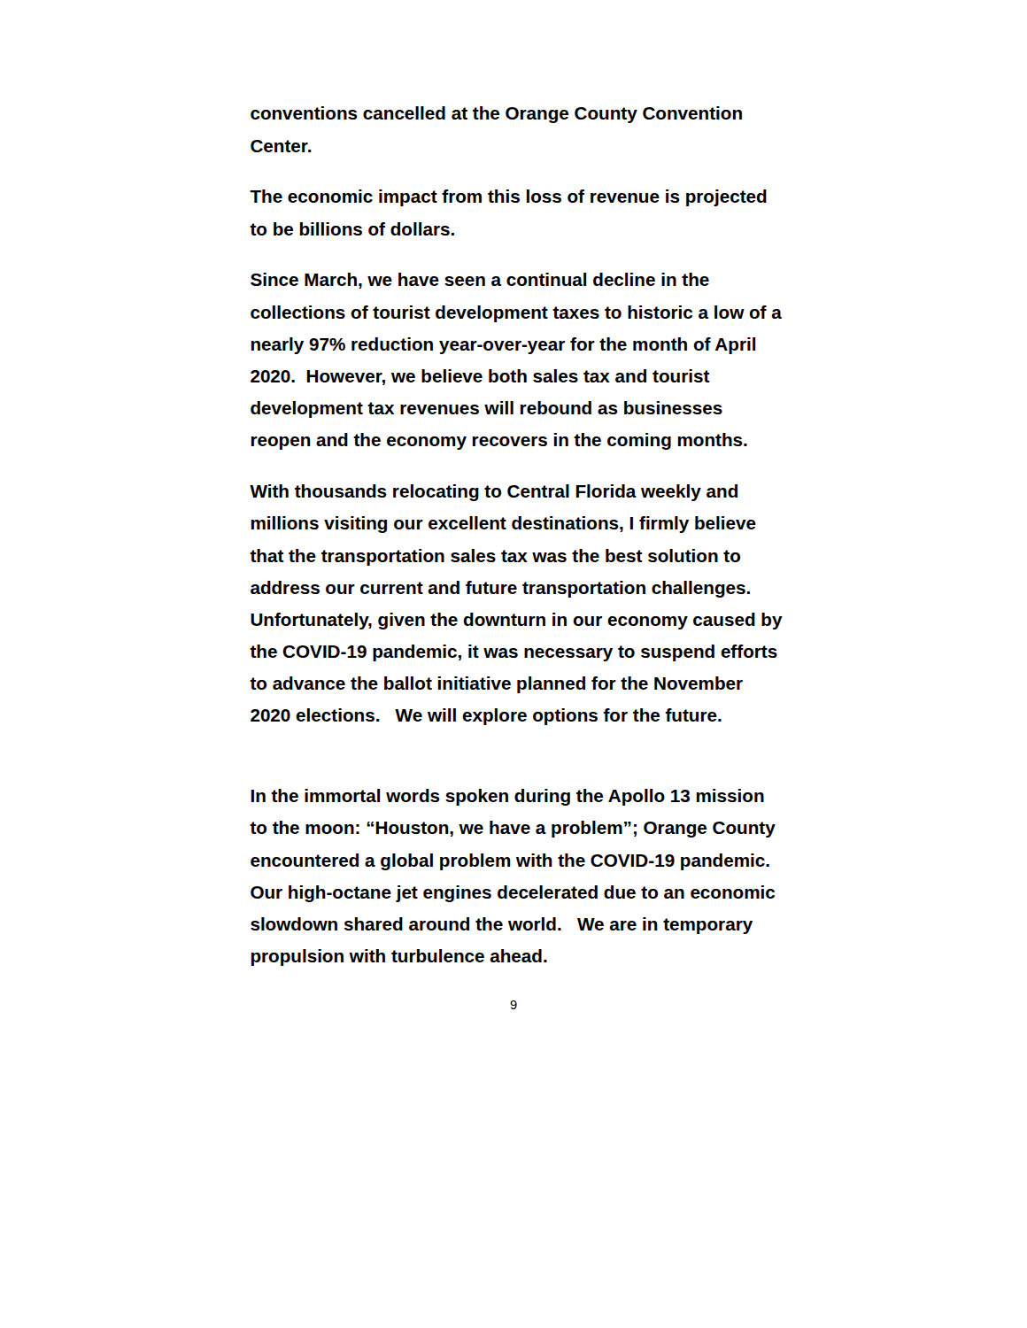conventions cancelled at the Orange County Convention Center.
The economic impact from this loss of revenue is projected to be billions of dollars.
Since March, we have seen a continual decline in the collections of tourist development taxes to historic a low of a nearly 97% reduction year-over-year for the month of April 2020. However, we believe both sales tax and tourist development tax revenues will rebound as businesses reopen and the economy recovers in the coming months.
With thousands relocating to Central Florida weekly and millions visiting our excellent destinations, I firmly believe that the transportation sales tax was the best solution to address our current and future transportation challenges. Unfortunately, given the downturn in our economy caused by the COVID-19 pandemic, it was necessary to suspend efforts to advance the ballot initiative planned for the November 2020 elections. We will explore options for the future.
In the immortal words spoken during the Apollo 13 mission to the moon: “Houston, we have a problem”; Orange County encountered a global problem with the COVID-19 pandemic. Our high-octane jet engines decelerated due to an economic slowdown shared around the world. We are in temporary propulsion with turbulence ahead.
9